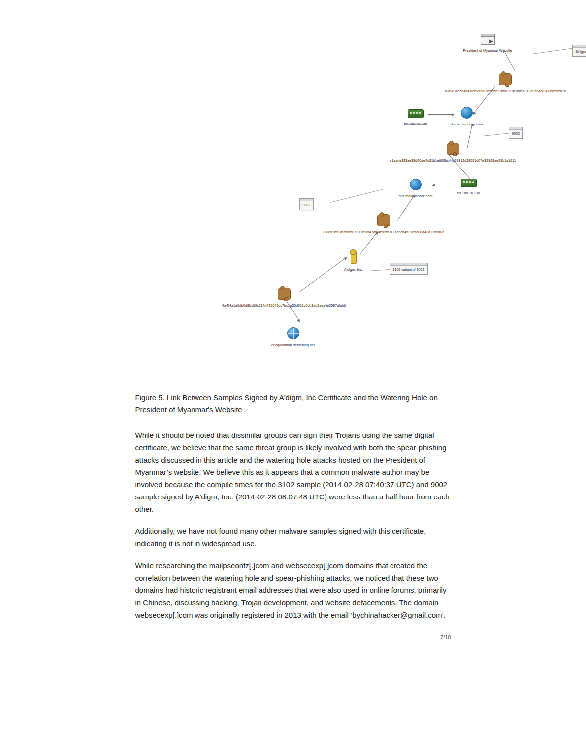President of Myanmar Website
Evilgrab
10d9811e5b4ff41fcf9e8907e5eb522b50131b1bdc1010a0564c8780ba55c87c
59.188.16.135
dns.websecexp.com
9002
c1aade883ae88d00ae4c81b1e693bc44a39812d28091d07e32968ae99b1a1611
59.188.16.130
dns.mailpseonfz.com
9002
188e63b52a95bd507317696f47df94f585b1121a6cb452165e08a43d3766a0e
A'digm, Inc.
3102 variant of 9002
4a4f4a1a0db0d8b169c214d495049dc7bc1a55d011c0db3ad2aea0e2587afab6
ericgoodman.serveblog.net
Figure 5. Link Between Samples Signed by A'digm, Inc Certificate and the Watering Hole on President of Myanmar's Website
While it should be noted that dissimilar groups can sign their Trojans using the same digital certificate, we believe that the same threat group is likely involved with both the spear-phishing attacks discussed in this article and the watering hole attacks hosted on the President of Myanmar’s website. We believe this as it appears that a common malware author may be involved because the compile times for the 3102 sample (2014-02-28 07:40:37 UTC) and 9002 sample signed by A'digm, Inc. (2014-02-28 08:07:48 UTC) were less than a half hour from each other.
Additionally, we have not found many other malware samples signed with this certificate, indicating it is not in widespread use.
While researching the mailpseonfz[.]com and websecexp[.]com domains that created the correlation between the watering hole and spear-phishing attacks, we noticed that these two domains had historic registrant email addresses that were also used in online forums, primarily in Chinese, discussing hacking, Trojan development, and website defacements. The domain websecexp[.]com was originally registered in 2013 with the email ‘bychinahacker@gmail.com’.
7/10